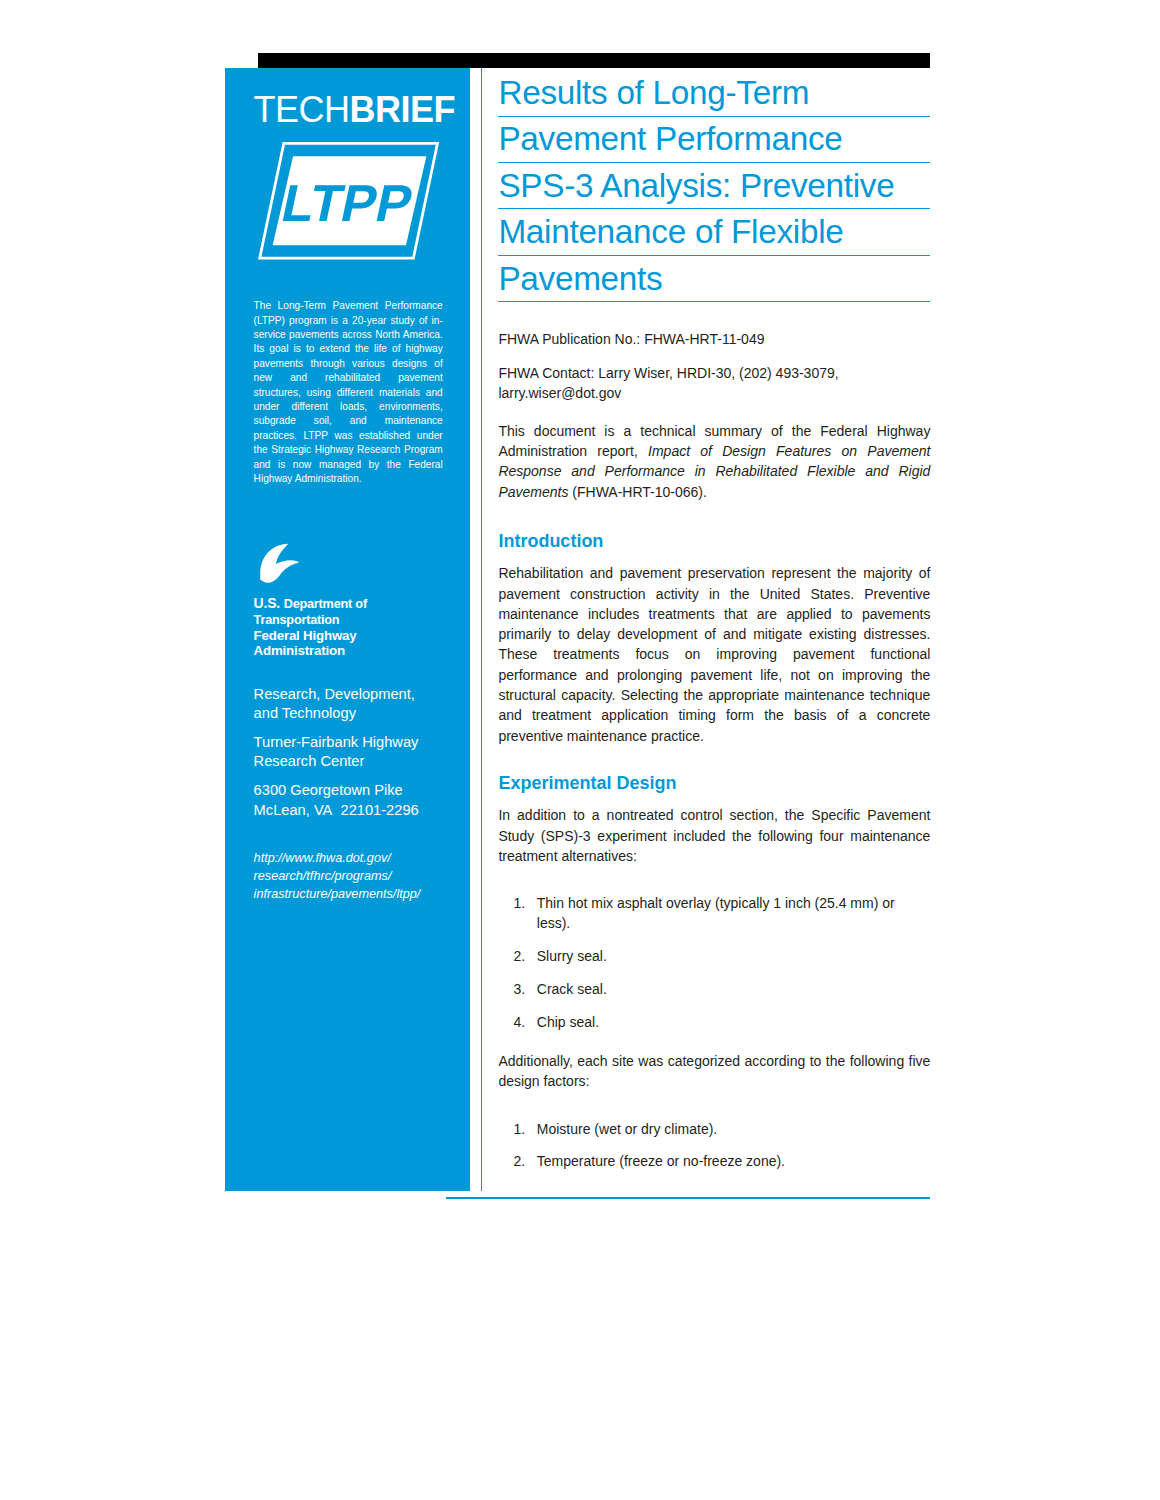TECHBRIEF
LTPP
The Long-Term Pavement Performance (LTPP) program is a 20-year study of in-service pavements across North America. Its goal is to extend the life of highway pavements through various designs of new and rehabilitated pavement structures, using different materials and under different loads, environments, subgrade soil, and maintenance practices. LTPP was established under the Strategic Highway Research Program and is now managed by the Federal Highway Administration.
U.S. Department of Transportation
Federal Highway Administration
Research, Development, and Technology Turner-Fairbank Highway Research Center 6300 Georgetown Pike
McLean, VA 22101-2296
http://www.fhwa.dot.gov/
research/tfhrc/programs/
infrastructure/pavements/ltpp/
Results of Long-Term Pavement Performance SPS-3 Analysis: Preventive Maintenance of Flexible Pavements
FHWA Publication No.: FHWA-HRT-11-049
FHWA Contact: Larry Wiser, HRDI-30, (202) 493-3079, larry.wiser@dot.gov
This document is a technical summary of the Federal Highway Administration report, Impact of Design Features on Pavement Response and Performance in Rehabilitated Flexible and Rigid Pavements (FHWA-HRT-10-066).
Introduction
Rehabilitation and pavement preservation represent the majority of pavement construction activity in the United States. Preventive maintenance includes treatments that are applied to pavements primarily to delay development of and mitigate existing distresses. These treatments focus on improving pavement functional performance and prolonging pavement life, not on improving the structural capacity. Selecting the appropriate maintenance technique and treatment application timing form the basis of a concrete preventive maintenance practice.
Experimental Design
In addition to a nontreated control section, the Specific Pavement Study (SPS)-3 experiment included the following four maintenance treatment alternatives:
Thin hot mix asphalt overlay (typically 1 inch (25.4 mm) or less).
Slurry seal.
Crack seal.
Chip seal.
Additionally, each site was categorized according to the following five design factors:
Moisture (wet or dry climate).
Temperature (freeze or no-freeze zone).